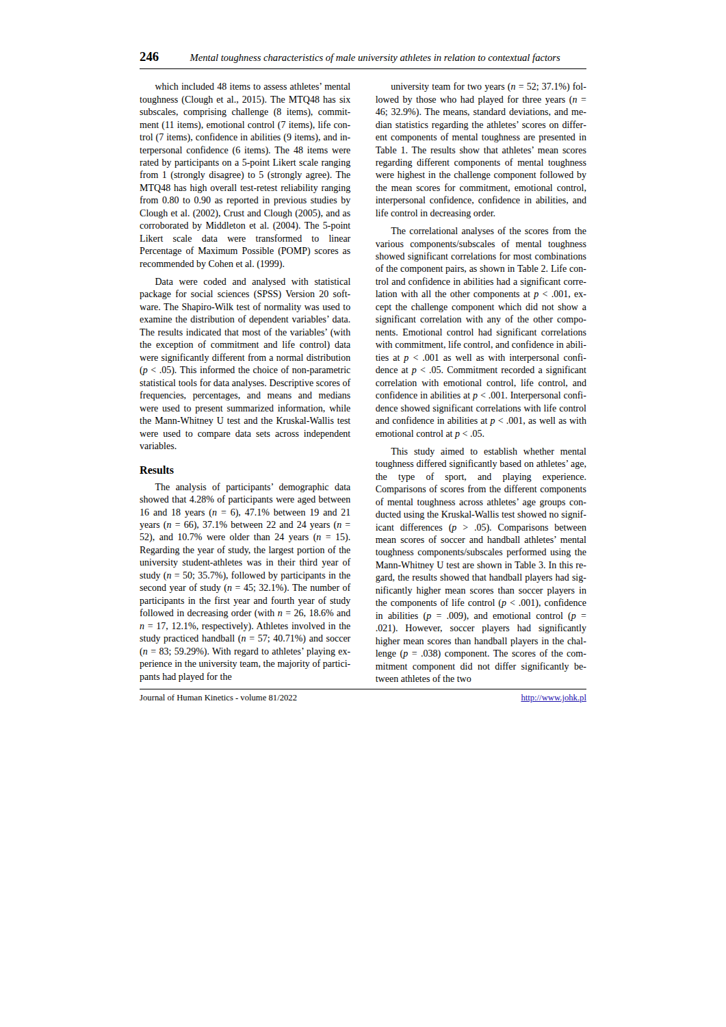246 Mental toughness characteristics of male university athletes in relation to contextual factors
which included 48 items to assess athletes’ mental toughness (Clough et al., 2015). The MTQ48 has six subscales, comprising challenge (8 items), commitment (11 items), emotional control (7 items), life control (7 items), confidence in abilities (9 items), and interpersonal confidence (6 items). The 48 items were rated by participants on a 5-point Likert scale ranging from 1 (strongly disagree) to 5 (strongly agree). The MTQ48 has high overall test-retest reliability ranging from 0.80 to 0.90 as reported in previous studies by Clough et al. (2002), Crust and Clough (2005), and as corroborated by Middleton et al. (2004). The 5-point Likert scale data were transformed to linear Percentage of Maximum Possible (POMP) scores as recommended by Cohen et al. (1999).
Data were coded and analysed with statistical package for social sciences (SPSS) Version 20 software. The Shapiro-Wilk test of normality was used to examine the distribution of dependent variables’ data. The results indicated that most of the variables’ (with the exception of commitment and life control) data were significantly different from a normal distribution (p < .05). This informed the choice of non-parametric statistical tools for data analyses. Descriptive scores of frequencies, percentages, and means and medians were used to present summarized information, while the Mann-Whitney U test and the Kruskal-Wallis test were used to compare data sets across independent variables.
Results
The analysis of participants’ demographic data showed that 4.28% of participants were aged between 16 and 18 years (n = 6), 47.1% between 19 and 21 years (n = 66), 37.1% between 22 and 24 years (n = 52), and 10.7% were older than 24 years (n = 15). Regarding the year of study, the largest portion of the university student-athletes was in their third year of study (n = 50; 35.7%), followed by participants in the second year of study (n = 45; 32.1%). The number of participants in the first year and fourth year of study followed in decreasing order (with n = 26, 18.6% and n = 17, 12.1%, respectively). Athletes involved in the study practiced handball (n = 57; 40.71%) and soccer (n = 83; 59.29%). With regard to athletes’ playing experience in the university team, the majority of participants had played for the
university team for two years (n = 52; 37.1%) followed by those who had played for three years (n = 46; 32.9%). The means, standard deviations, and median statistics regarding the athletes’ scores on different components of mental toughness are presented in Table 1. The results show that athletes’ mean scores regarding different components of mental toughness were highest in the challenge component followed by the mean scores for commitment, emotional control, interpersonal confidence, confidence in abilities, and life control in decreasing order.
The correlational analyses of the scores from the various components/subscales of mental toughness showed significant correlations for most combinations of the component pairs, as shown in Table 2. Life control and confidence in abilities had a significant correlation with all the other components at p < .001, except the challenge component which did not show a significant correlation with any of the other components. Emotional control had significant correlations with commitment, life control, and confidence in abilities at p < .001 as well as with interpersonal confidence at p < .05. Commitment recorded a significant correlation with emotional control, life control, and confidence in abilities at p < .001. Interpersonal confidence showed significant correlations with life control and confidence in abilities at p < .001, as well as with emotional control at p < .05.
This study aimed to establish whether mental toughness differed significantly based on athletes’ age, the type of sport, and playing experience. Comparisons of scores from the different components of mental toughness across athletes’ age groups conducted using the Kruskal-Wallis test showed no significant differences (p > .05). Comparisons between mean scores of soccer and handball athletes’ mental toughness components/subscales performed using the Mann-Whitney U test are shown in Table 3. In this regard, the results showed that handball players had significantly higher mean scores than soccer players in the components of life control (p < .001), confidence in abilities (p = .009), and emotional control (p = .021). However, soccer players had significantly higher mean scores than handball players in the challenge (p = .038) component. The scores of the commitment component did not differ significantly between athletes of the two
Journal of Human Kinetics - volume 81/2022 http://www.johk.pl